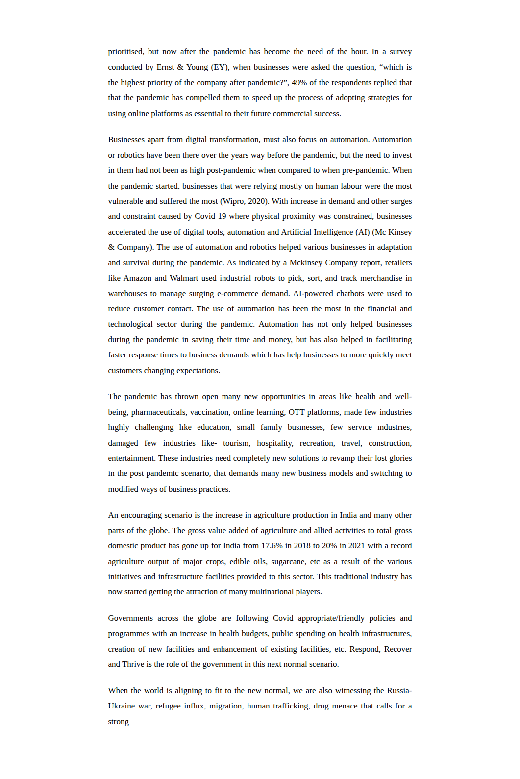prioritised, but now after the pandemic has become the need of the hour. In a survey conducted by Ernst & Young (EY), when businesses were asked the question, “which is the highest priority of the company after pandemic?”, 49% of the respondents replied that that the pandemic has compelled them to speed up the process of adopting strategies for using online platforms as essential to their future commercial success.
Businesses apart from digital transformation, must also focus on automation. Automation or robotics have been there over the years way before the pandemic, but the need to invest in them had not been as high post-pandemic when compared to when pre-pandemic. When the pandemic started, businesses that were relying mostly on human labour were the most vulnerable and suffered the most (Wipro, 2020). With increase in demand and other surges and constraint caused by Covid 19 where physical proximity was constrained, businesses accelerated the use of digital tools, automation and Artificial Intelligence (AI) (Mc Kinsey & Company). The use of automation and robotics helped various businesses in adaptation and survival during the pandemic. As indicated by a Mckinsey Company report, retailers like Amazon and Walmart used industrial robots to pick, sort, and track merchandise in warehouses to manage surging e-commerce demand. AI-powered chatbots were used to reduce customer contact. The use of automation has been the most in the financial and technological sector during the pandemic. Automation has not only helped businesses during the pandemic in saving their time and money, but has also helped in facilitating faster response times to business demands which has help businesses to more quickly meet customers changing expectations.
The pandemic has thrown open many new opportunities in areas like health and well-being, pharmaceuticals, vaccination, online learning, OTT platforms, made few industries highly challenging like education, small family businesses, few service industries, damaged few industries like- tourism, hospitality, recreation, travel, construction, entertainment. These industries need completely new solutions to revamp their lost glories in the post pandemic scenario, that demands many new business models and switching to modified ways of business practices.
An encouraging scenario is the increase in agriculture production in India and many other parts of the globe. The gross value added of agriculture and allied activities to total gross domestic product has gone up for India from 17.6% in 2018 to 20% in 2021 with a record agriculture output of major crops, edible oils, sugarcane, etc as a result of the various initiatives and infrastructure facilities provided to this sector. This traditional industry has now started getting the attraction of many multinational players.
Governments across the globe are following Covid appropriate/friendly policies and programmes with an increase in health budgets, public spending on health infrastructures, creation of new facilities and enhancement of existing facilities, etc. Respond, Recover and Thrive is the role of the government in this next normal scenario.
When the world is aligning to fit to the new normal, we are also witnessing the Russia-Ukraine war, refugee influx, migration, human trafficking, drug menace that calls for a strong